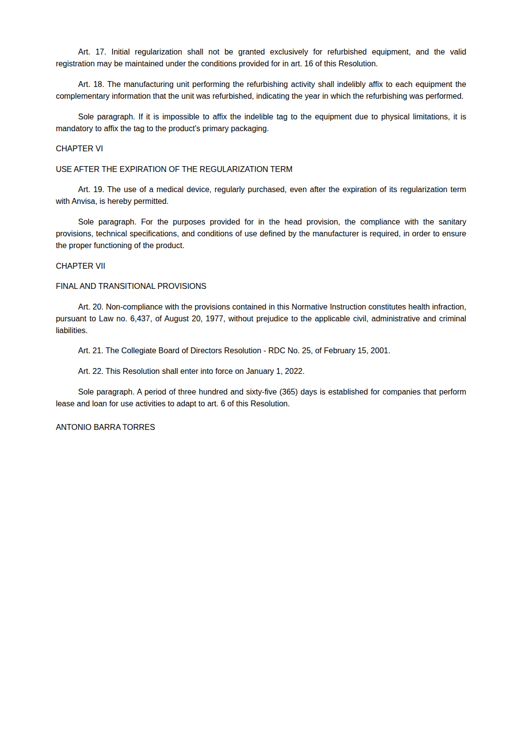Art. 17. Initial regularization shall not be granted exclusively for refurbished equipment, and the valid registration may be maintained under the conditions provided for in art. 16 of this Resolution.
Art. 18. The manufacturing unit performing the refurbishing activity shall indelibly affix to each equipment the complementary information that the unit was refurbished, indicating the year in which the refurbishing was performed.
Sole paragraph. If it is impossible to affix the indelible tag to the equipment due to physical limitations, it is mandatory to affix the tag to the product's primary packaging.
CHAPTER VI
USE AFTER THE EXPIRATION OF THE REGULARIZATION TERM
Art. 19. The use of a medical device, regularly purchased, even after the expiration of its regularization term with Anvisa, is hereby permitted.
Sole paragraph. For the purposes provided for in the head provision, the compliance with the sanitary provisions, technical specifications, and conditions of use defined by the manufacturer is required, in order to ensure the proper functioning of the product.
CHAPTER VII
FINAL AND TRANSITIONAL PROVISIONS
Art. 20. Non-compliance with the provisions contained in this Normative Instruction constitutes health infraction, pursuant to Law no. 6,437, of August 20, 1977, without prejudice to the applicable civil, administrative and criminal liabilities.
Art. 21. The Collegiate Board of Directors Resolution - RDC No. 25, of February 15, 2001.
Art. 22. This Resolution shall enter into force on January 1, 2022.
Sole paragraph. A period of three hundred and sixty-five (365) days is established for companies that perform lease and loan for use activities to adapt to art. 6 of this Resolution.
ANTONIO BARRA TORRES